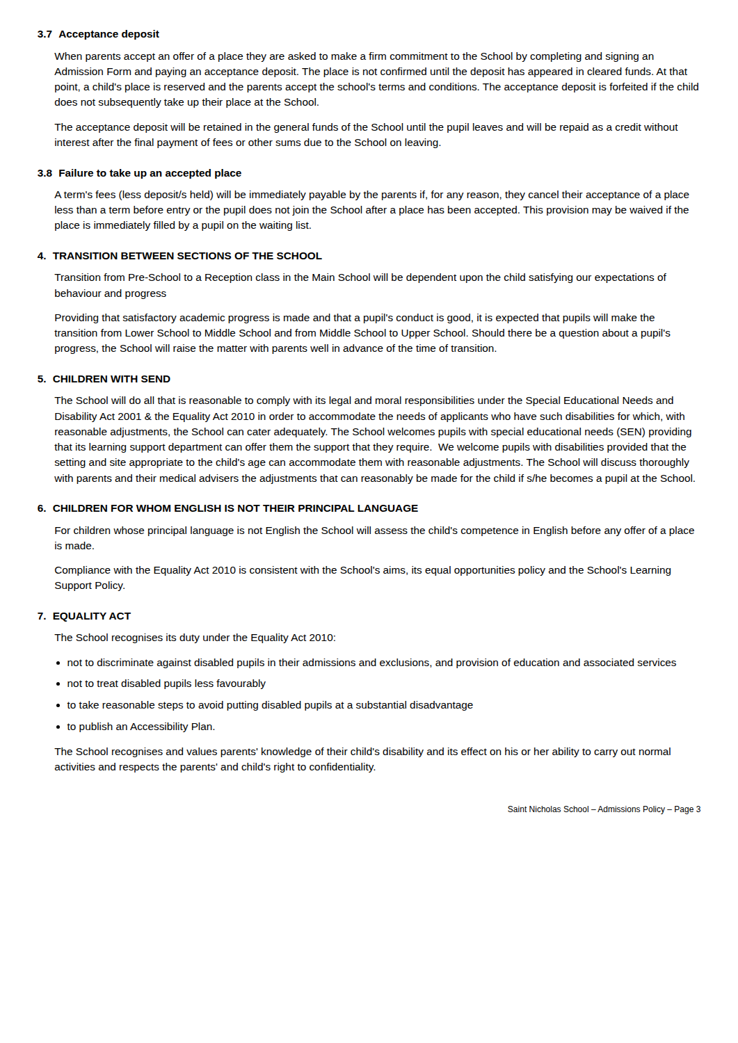3.7 Acceptance deposit
When parents accept an offer of a place they are asked to make a firm commitment to the School by completing and signing an Admission Form and paying an acceptance deposit. The place is not confirmed until the deposit has appeared in cleared funds. At that point, a child's place is reserved and the parents accept the school's terms and conditions. The acceptance deposit is forfeited if the child does not subsequently take up their place at the School.
The acceptance deposit will be retained in the general funds of the School until the pupil leaves and will be repaid as a credit without interest after the final payment of fees or other sums due to the School on leaving.
3.8 Failure to take up an accepted place
A term's fees (less deposit/s held) will be immediately payable by the parents if, for any reason, they cancel their acceptance of a place less than a term before entry or the pupil does not join the School after a place has been accepted. This provision may be waived if the place is immediately filled by a pupil on the waiting list.
4. TRANSITION BETWEEN SECTIONS OF THE SCHOOL
Transition from Pre-School to a Reception class in the Main School will be dependent upon the child satisfying our expectations of behaviour and progress
Providing that satisfactory academic progress is made and that a pupil's conduct is good, it is expected that pupils will make the transition from Lower School to Middle School and from Middle School to Upper School. Should there be a question about a pupil's progress, the School will raise the matter with parents well in advance of the time of transition.
5. CHILDREN WITH SEND
The School will do all that is reasonable to comply with its legal and moral responsibilities under the Special Educational Needs and Disability Act 2001 & the Equality Act 2010 in order to accommodate the needs of applicants who have such disabilities for which, with reasonable adjustments, the School can cater adequately. The School welcomes pupils with special educational needs (SEN) providing that its learning support department can offer them the support that they require. We welcome pupils with disabilities provided that the setting and site appropriate to the child's age can accommodate them with reasonable adjustments. The School will discuss thoroughly with parents and their medical advisers the adjustments that can reasonably be made for the child if s/he becomes a pupil at the School.
6. CHILDREN FOR WHOM ENGLISH IS NOT THEIR PRINCIPAL LANGUAGE
For children whose principal language is not English the School will assess the child's competence in English before any offer of a place is made.
Compliance with the Equality Act 2010 is consistent with the School's aims, its equal opportunities policy and the School's Learning Support Policy.
7. EQUALITY ACT
The School recognises its duty under the Equality Act 2010:
not to discriminate against disabled pupils in their admissions and exclusions, and provision of education and associated services
not to treat disabled pupils less favourably
to take reasonable steps to avoid putting disabled pupils at a substantial disadvantage
to publish an Accessibility Plan.
The School recognises and values parents' knowledge of their child's disability and its effect on his or her ability to carry out normal activities and respects the parents' and child's right to confidentiality.
Saint Nicholas School – Admissions Policy – Page 3